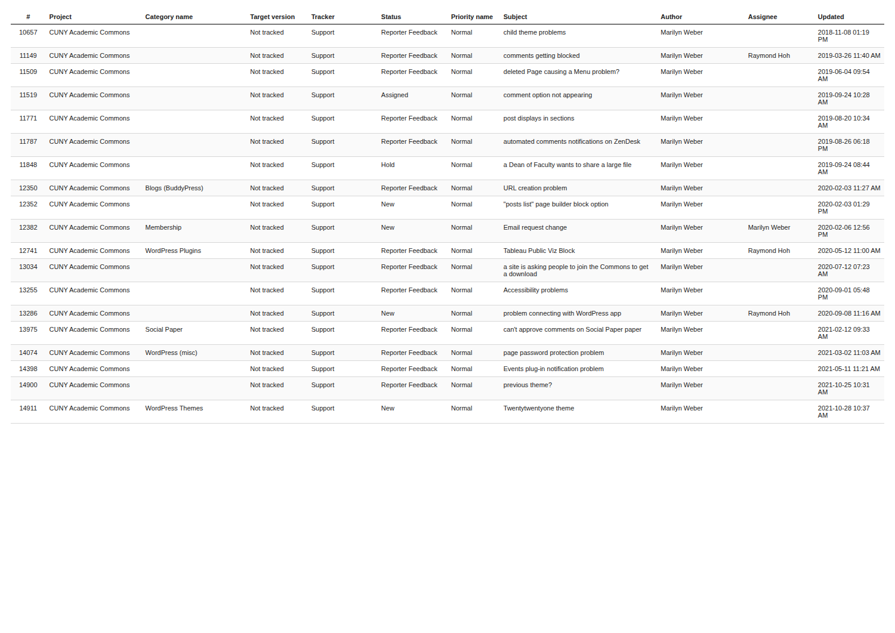| # | Project | Category name | Target version | Tracker | Status | Priority name | Subject | Author | Assignee | Updated |
| --- | --- | --- | --- | --- | --- | --- | --- | --- | --- | --- |
| 10657 | CUNY Academic Commons | | Not tracked | Support | Reporter Feedback | Normal | child theme problems | Marilyn Weber | | 2018-11-08 01:19 PM |
| 11149 | CUNY Academic Commons | | Not tracked | Support | Reporter Feedback | Normal | comments getting blocked | Marilyn Weber | Raymond Hoh | 2019-03-26 11:40 AM |
| 11509 | CUNY Academic Commons | | Not tracked | Support | Reporter Feedback | Normal | deleted Page causing a Menu problem? | Marilyn Weber | | 2019-06-04 09:54 AM |
| 11519 | CUNY Academic Commons | | Not tracked | Support | Assigned | Normal | comment option not appearing | Marilyn Weber | | 2019-09-24 10:28 AM |
| 11771 | CUNY Academic Commons | | Not tracked | Support | Reporter Feedback | Normal | post displays in sections | Marilyn Weber | | 2019-08-20 10:34 AM |
| 11787 | CUNY Academic Commons | | Not tracked | Support | Reporter Feedback | Normal | automated comments notifications on ZenDesk | Marilyn Weber | | 2019-08-26 06:18 PM |
| 11848 | CUNY Academic Commons | | Not tracked | Support | Hold | Normal | a Dean of Faculty wants to share a large file | Marilyn Weber | | 2019-09-24 08:44 AM |
| 12350 | CUNY Academic Commons | Blogs (BuddyPress) | Not tracked | Support | Reporter Feedback | Normal | URL creation problem | Marilyn Weber | | 2020-02-03 11:27 AM |
| 12352 | CUNY Academic Commons | | Not tracked | Support | New | Normal | "posts list" page builder block option | Marilyn Weber | | 2020-02-03 01:29 PM |
| 12382 | CUNY Academic Commons | Membership | Not tracked | Support | New | Normal | Email request change | Marilyn Weber | Marilyn Weber | 2020-02-06 12:56 PM |
| 12741 | CUNY Academic Commons | WordPress Plugins | Not tracked | Support | Reporter Feedback | Normal | Tableau Public Viz Block | Marilyn Weber | Raymond Hoh | 2020-05-12 11:00 AM |
| 13034 | CUNY Academic Commons | | Not tracked | Support | Reporter Feedback | Normal | a site is asking people to join the Commons to get a download | Marilyn Weber | | 2020-07-12 07:23 AM |
| 13255 | CUNY Academic Commons | | Not tracked | Support | Reporter Feedback | Normal | Accessibility problems | Marilyn Weber | | 2020-09-01 05:48 PM |
| 13286 | CUNY Academic Commons | | Not tracked | Support | New | Normal | problem connecting with WordPress app | Marilyn Weber | Raymond Hoh | 2020-09-08 11:16 AM |
| 13975 | CUNY Academic Commons | Social Paper | Not tracked | Support | Reporter Feedback | Normal | can't approve comments on Social Paper paper | Marilyn Weber | | 2021-02-12 09:33 AM |
| 14074 | CUNY Academic Commons | WordPress (misc) | Not tracked | Support | Reporter Feedback | Normal | page password protection problem | Marilyn Weber | | 2021-03-02 11:03 AM |
| 14398 | CUNY Academic Commons | | Not tracked | Support | Reporter Feedback | Normal | Events plug-in notification problem | Marilyn Weber | | 2021-05-11 11:21 AM |
| 14900 | CUNY Academic Commons | | Not tracked | Support | Reporter Feedback | Normal | previous theme? | Marilyn Weber | | 2021-10-25 10:31 AM |
| 14911 | CUNY Academic Commons | WordPress Themes | Not tracked | Support | New | Normal | Twentytwentyone theme | Marilyn Weber | | 2021-10-28 10:37 AM |